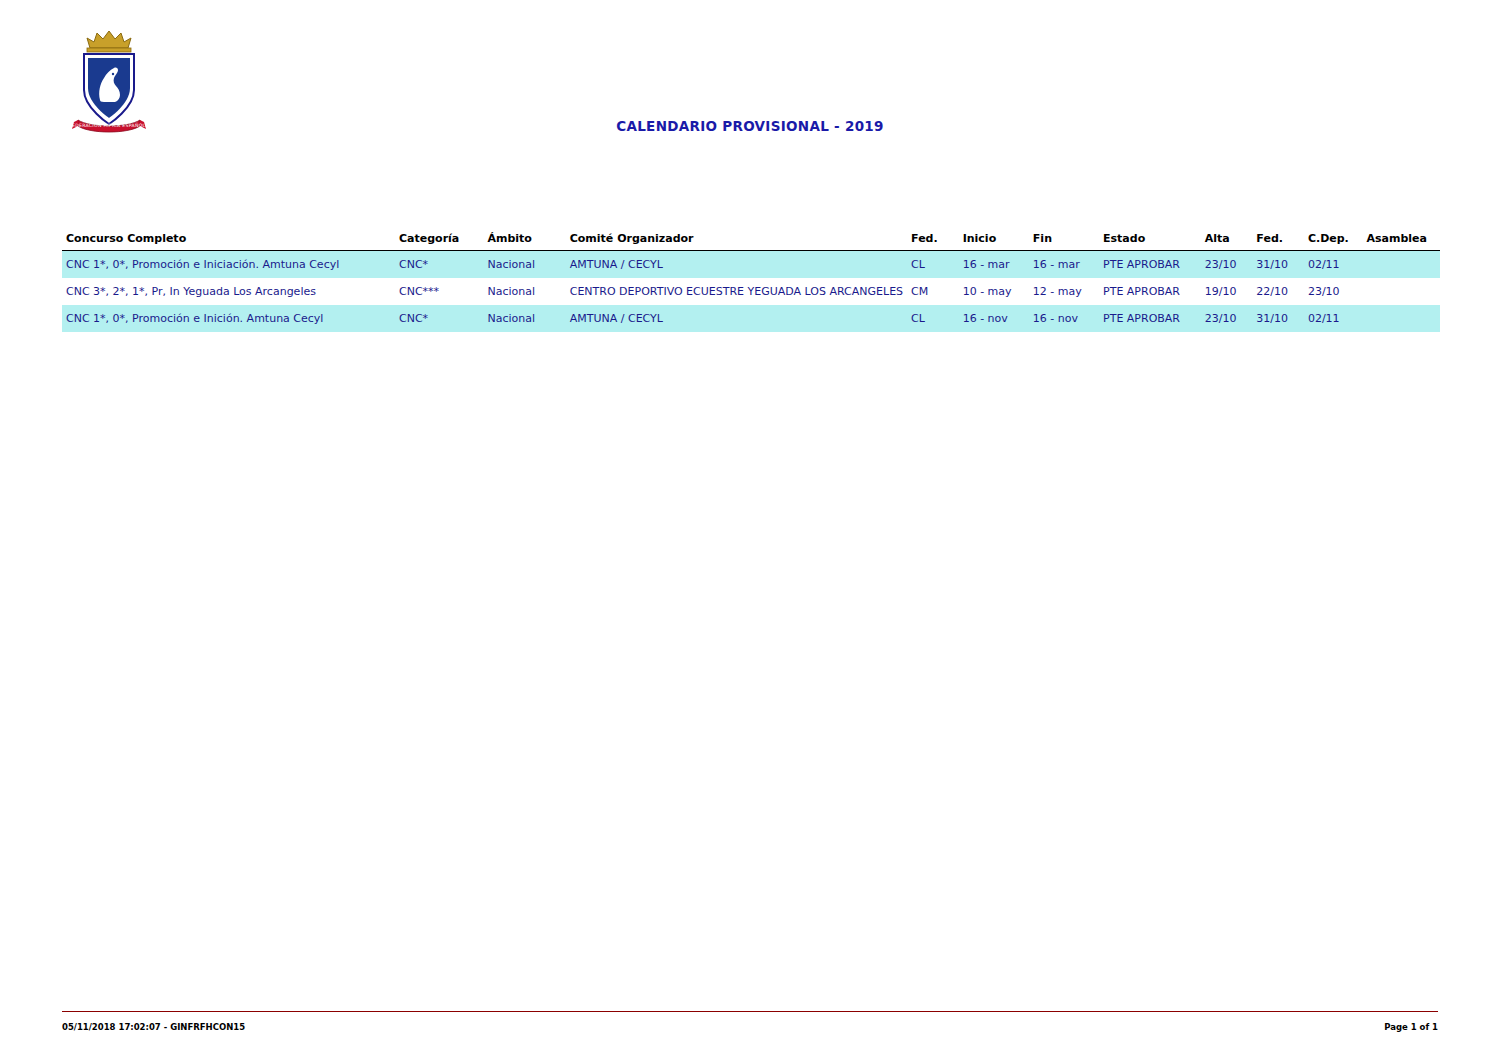FEDERACIÓN HÍPICA ESPAÑOLA
CALENDARIO PROVISIONAL - 2019
| Concurso Completo | Categoría | Ámbito | Comité Organizador | Fed. | Inicio | Fin | Estado | Alta | Fed. | C.Dep. | Asamblea |
| --- | --- | --- | --- | --- | --- | --- | --- | --- | --- | --- | --- |
| CNC 1*, 0*, Promoción e Iniciación. Amtuna Cecyl | CNC* | Nacional | AMTUNA / CECYL | CL | 16 - mar | 16 - mar | PTE APROBAR | 23/10 | 31/10 | 02/11 | |
| CNC 3*, 2*, 1*, Pr, In Yeguada Los Arcangeles | CNC*** | Nacional | CENTRO DEPORTIVO ECUESTRE YEGUADA LOS ARCANGELES | CM | 10 - may | 12 - may | PTE APROBAR | 19/10 | 22/10 | 23/10 | |
| CNC 1*, 0*, Promoción e Inición. Amtuna Cecyl | CNC* | Nacional | AMTUNA / CECYL | CL | 16 - nov | 16 - nov | PTE APROBAR | 23/10 | 31/10 | 02/11 | |
05/11/2018 17:02:07 - GINFRFHCON15
Page 1 of 1